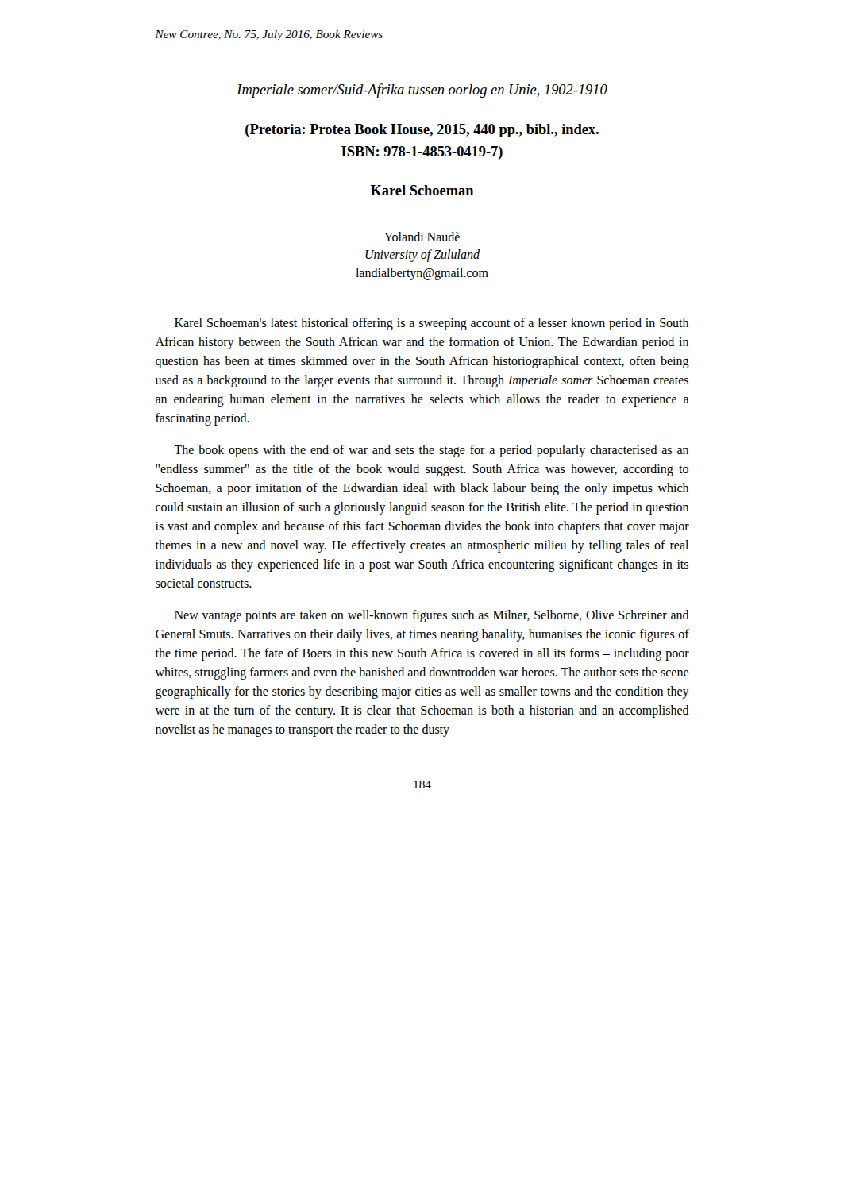New Contree, No. 75, July 2016, Book Reviews
Imperiale somer/Suid-Afrika tussen oorlog en Unie, 1902-1910
(Pretoria: Protea Book House, 2015, 440 pp., bibl., index.
ISBN: 978-1-4853-0419-7)
Karel Schoeman
Yolandi Naudè
University of Zululand
landialbertyn@gmail.com
Karel Schoeman's latest historical offering is a sweeping account of a lesser known period in South African history between the South African war and the formation of Union. The Edwardian period in question has been at times skimmed over in the South African historiographical context, often being used as a background to the larger events that surround it. Through Imperiale somer Schoeman creates an endearing human element in the narratives he selects which allows the reader to experience a fascinating period.
The book opens with the end of war and sets the stage for a period popularly characterised as an "endless summer" as the title of the book would suggest. South Africa was however, according to Schoeman, a poor imitation of the Edwardian ideal with black labour being the only impetus which could sustain an illusion of such a gloriously languid season for the British elite. The period in question is vast and complex and because of this fact Schoeman divides the book into chapters that cover major themes in a new and novel way. He effectively creates an atmospheric milieu by telling tales of real individuals as they experienced life in a post war South Africa encountering significant changes in its societal constructs.
New vantage points are taken on well-known figures such as Milner, Selborne, Olive Schreiner and General Smuts. Narratives on their daily lives, at times nearing banality, humanises the iconic figures of the time period. The fate of Boers in this new South Africa is covered in all its forms – including poor whites, struggling farmers and even the banished and downtrodden war heroes. The author sets the scene geographically for the stories by describing major cities as well as smaller towns and the condition they were in at the turn of the century. It is clear that Schoeman is both a historian and an accomplished novelist as he manages to transport the reader to the dusty
184